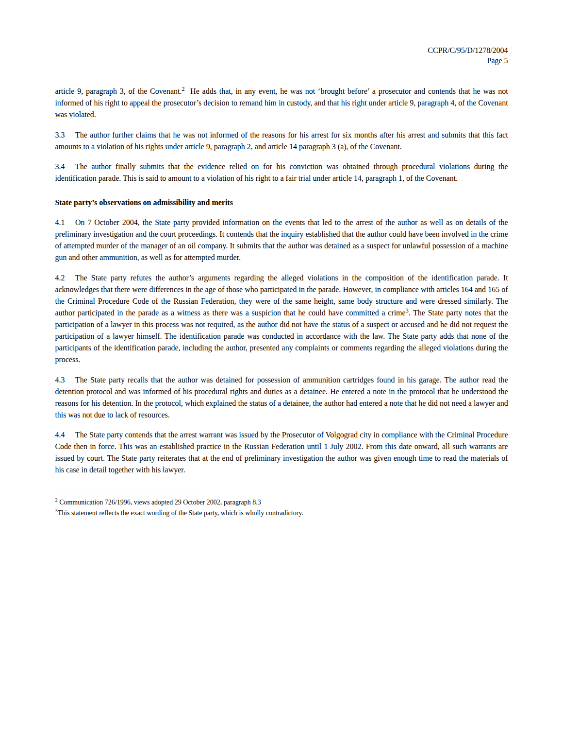CCPR/C/95/D/1278/2004
Page 5
article 9, paragraph 3, of the Covenant.2 He adds that, in any event, he was not ‘brought before’ a prosecutor and contends that he was not informed of his right to appeal the prosecutor’s decision to remand him in custody, and that his right under article 9, paragraph 4, of the Covenant was violated.
3.3 The author further claims that he was not informed of the reasons for his arrest for six months after his arrest and submits that this fact amounts to a violation of his rights under article 9, paragraph 2, and article 14 paragraph 3 (a), of the Covenant.
3.4 The author finally submits that the evidence relied on for his conviction was obtained through procedural violations during the identification parade. This is said to amount to a violation of his right to a fair trial under article 14, paragraph 1, of the Covenant.
State party’s observations on admissibility and merits
4.1 On 7 October 2004, the State party provided information on the events that led to the arrest of the author as well as on details of the preliminary investigation and the court proceedings. It contends that the inquiry established that the author could have been involved in the crime of attempted murder of the manager of an oil company. It submits that the author was detained as a suspect for unlawful possession of a machine gun and other ammunition, as well as for attempted murder.
4.2 The State party refutes the author’s arguments regarding the alleged violations in the composition of the identification parade. It acknowledges that there were differences in the age of those who participated in the parade. However, in compliance with articles 164 and 165 of the Criminal Procedure Code of the Russian Federation, they were of the same height, same body structure and were dressed similarly. The author participated in the parade as a witness as there was a suspicion that he could have committed a crime3. The State party notes that the participation of a lawyer in this process was not required, as the author did not have the status of a suspect or accused and he did not request the participation of a lawyer himself. The identification parade was conducted in accordance with the law. The State party adds that none of the participants of the identification parade, including the author, presented any complaints or comments regarding the alleged violations during the process.
4.3 The State party recalls that the author was detained for possession of ammunition cartridges found in his garage. The author read the detention protocol and was informed of his procedural rights and duties as a detainee. He entered a note in the protocol that he understood the reasons for his detention. In the protocol, which explained the status of a detainee, the author had entered a note that he did not need a lawyer and this was not due to lack of resources.
4.4 The State party contends that the arrest warrant was issued by the Prosecutor of Volgograd city in compliance with the Criminal Procedure Code then in force. This was an established practice in the Russian Federation until 1 July 2002. From this date onward, all such warrants are issued by court. The State party reiterates that at the end of preliminary investigation the author was given enough time to read the materials of his case in detail together with his lawyer.
2 Communication 726/1996, views adopted 29 October 2002, paragraph 8.3
3This statement reflects the exact wording of the State party, which is wholly contradictory.